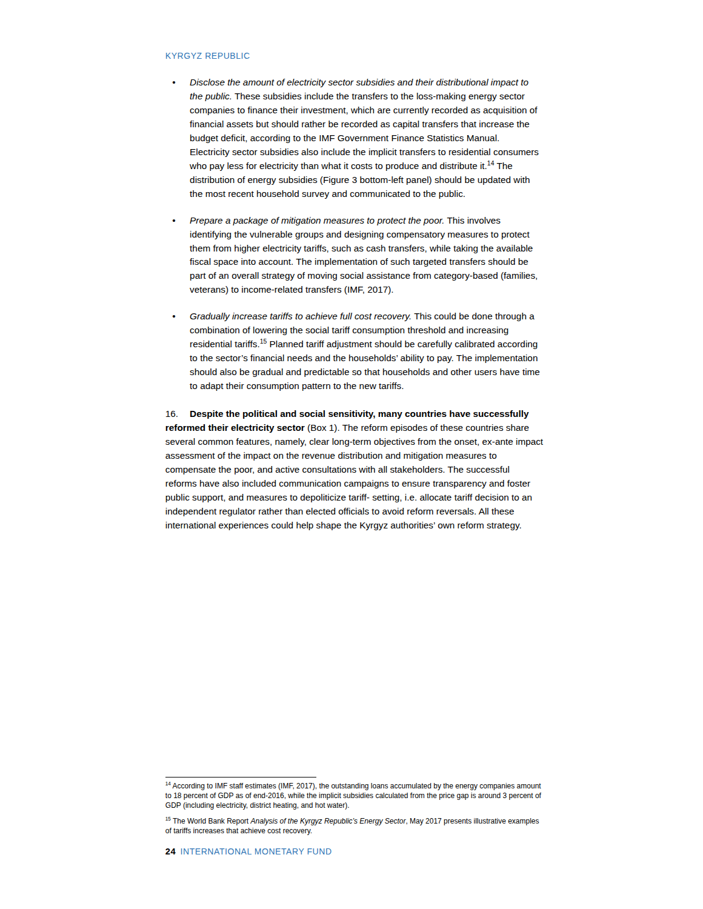KYRGYZ REPUBLIC
Disclose the amount of electricity sector subsidies and their distributional impact to the public. These subsidies include the transfers to the loss-making energy sector companies to finance their investment, which are currently recorded as acquisition of financial assets but should rather be recorded as capital transfers that increase the budget deficit, according to the IMF Government Finance Statistics Manual. Electricity sector subsidies also include the implicit transfers to residential consumers who pay less for electricity than what it costs to produce and distribute it.14 The distribution of energy subsidies (Figure 3 bottom-left panel) should be updated with the most recent household survey and communicated to the public.
Prepare a package of mitigation measures to protect the poor. This involves identifying the vulnerable groups and designing compensatory measures to protect them from higher electricity tariffs, such as cash transfers, while taking the available fiscal space into account. The implementation of such targeted transfers should be part of an overall strategy of moving social assistance from category-based (families, veterans) to income-related transfers (IMF, 2017).
Gradually increase tariffs to achieve full cost recovery. This could be done through a combination of lowering the social tariff consumption threshold and increasing residential tariffs.15 Planned tariff adjustment should be carefully calibrated according to the sector’s financial needs and the households’ ability to pay. The implementation should also be gradual and predictable so that households and other users have time to adapt their consumption pattern to the new tariffs.
16. Despite the political and social sensitivity, many countries have successfully reformed their electricity sector (Box 1). The reform episodes of these countries share several common features, namely, clear long-term objectives from the onset, ex-ante impact assessment of the impact on the revenue distribution and mitigation measures to compensate the poor, and active consultations with all stakeholders. The successful reforms have also included communication campaigns to ensure transparency and foster public support, and measures to depoliticize tariff- setting, i.e. allocate tariff decision to an independent regulator rather than elected officials to avoid reform reversals. All these international experiences could help shape the Kyrgyz authorities’ own reform strategy.
14 According to IMF staff estimates (IMF, 2017), the outstanding loans accumulated by the energy companies amount to 18 percent of GDP as of end-2016, while the implicit subsidies calculated from the price gap is around 3 percent of GDP (including electricity, district heating, and hot water).
15 The World Bank Report Analysis of the Kyrgyz Republic’s Energy Sector, May 2017 presents illustrative examples of tariffs increases that achieve cost recovery.
24 INTERNATIONAL MONETARY FUND